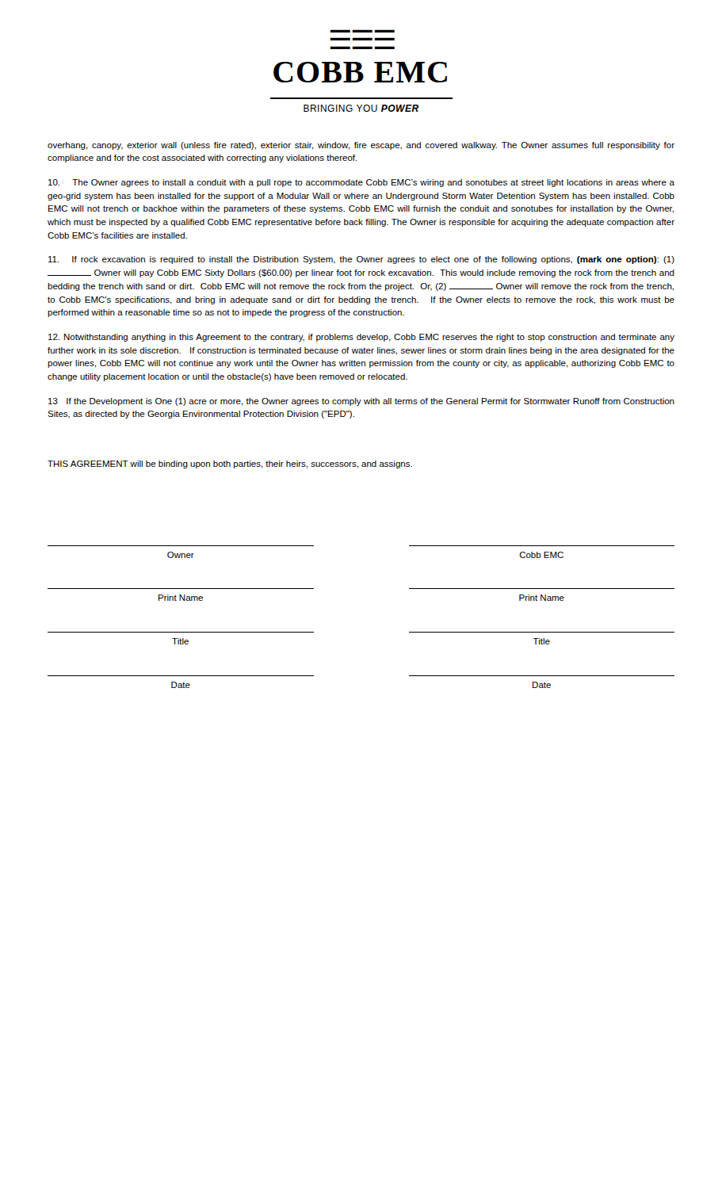☰☰☰
COBB EMC
BRINGING YOU POWER
overhang, canopy, exterior wall (unless fire rated), exterior stair, window, fire escape, and covered walkway. The Owner assumes full responsibility for compliance and for the cost associated with correcting any violations thereof.
10. The Owner agrees to install a conduit with a pull rope to accommodate Cobb EMC’s wiring and sonotubes at street light locations in areas where a geo-grid system has been installed for the support of a Modular Wall or where an Underground Storm Water Detention System has been installed. Cobb EMC will not trench or backhoe within the parameters of these systems. Cobb EMC will furnish the conduit and sonotubes for installation by the Owner, which must be inspected by a qualified Cobb EMC representative before back filling. The Owner is responsible for acquiring the adequate compaction after Cobb EMC’s facilities are installed.
11. If rock excavation is required to install the Distribution System, the Owner agrees to elect one of the following options, (mark one option): (1) Owner will pay Cobb EMC Sixty Dollars ($60.00) per linear foot for rock excavation. This would include removing the rock from the trench and bedding the trench with sand or dirt. Cobb EMC will not remove the rock from the project. Or, (2) Owner will remove the rock from the trench, to Cobb EMC's specifications, and bring in adequate sand or dirt for bedding the trench. If the Owner elects to remove the rock, this work must be performed within a reasonable time so as not to impede the progress of the construction.
12. Notwithstanding anything in this Agreement to the contrary, if problems develop, Cobb EMC reserves the right to stop construction and terminate any further work in its sole discretion. If construction is terminated because of water lines, sewer lines or storm drain lines being in the area designated for the power lines, Cobb EMC will not continue any work until the Owner has written permission from the county or city, as applicable, authorizing Cobb EMC to change utility placement location or until the obstacle(s) have been removed or relocated.
13 If the Development is One (1) acre or more, the Owner agrees to comply with all terms of the General Permit for Stormwater Runoff from Construction Sites, as directed by the Georgia Environmental Protection Division ("EPD").
THIS AGREEMENT will be binding upon both parties, their heirs, successors, and assigns.
| Owner | Cobb EMC |
| Print Name | Print Name |
| Title | Title |
| Date | Date |